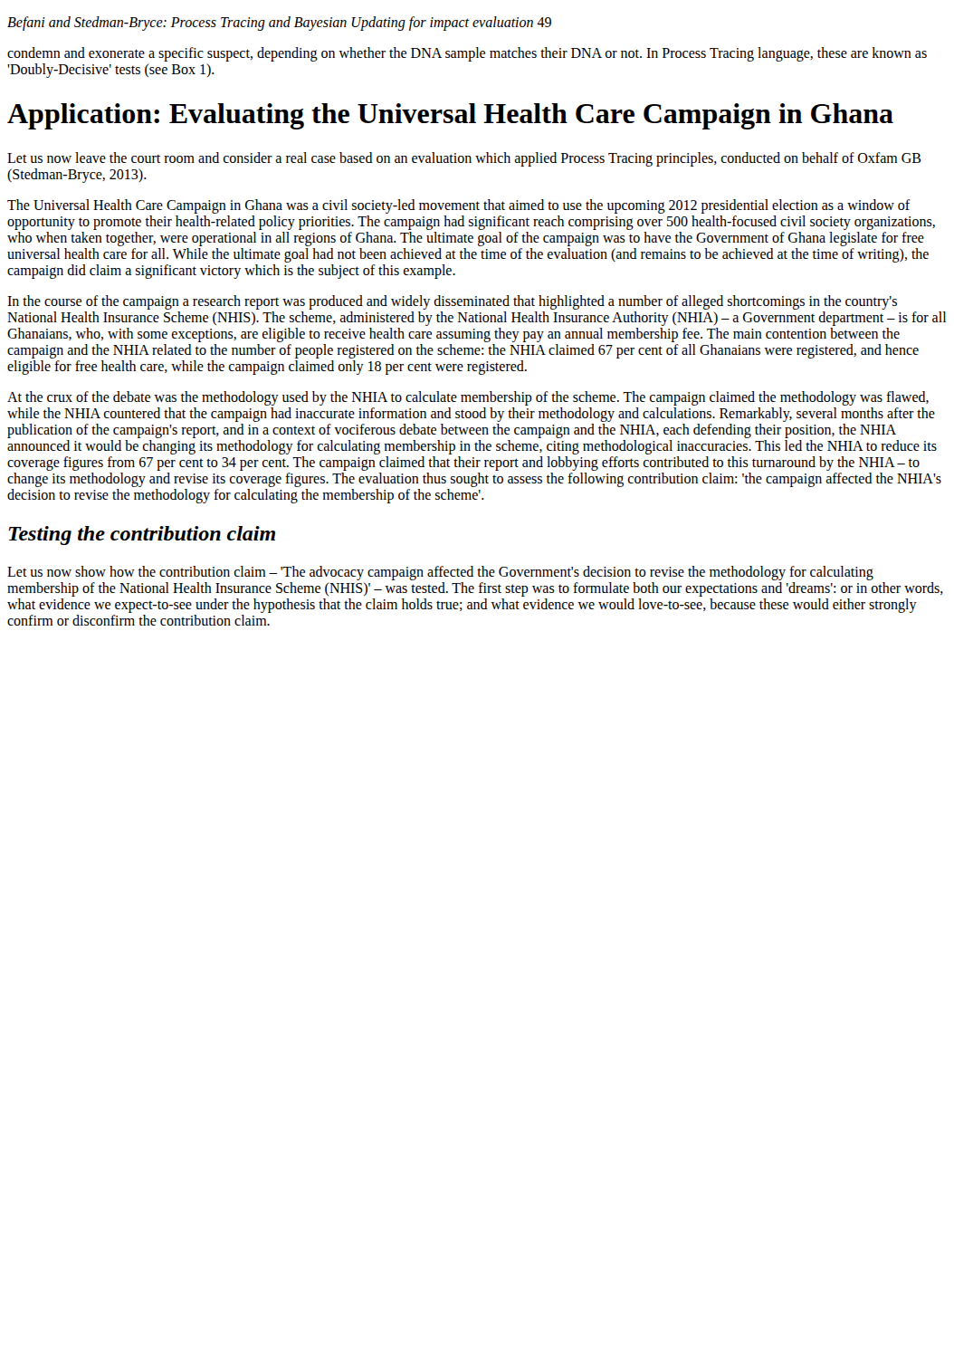Befani and Stedman-Bryce: Process Tracing and Bayesian Updating for impact evaluation 49
condemn and exonerate a specific suspect, depending on whether the DNA sample matches their DNA or not. In Process Tracing language, these are known as 'Doubly-Decisive' tests (see Box 1).
Application: Evaluating the Universal Health Care Campaign in Ghana
Let us now leave the court room and consider a real case based on an evaluation which applied Process Tracing principles, conducted on behalf of Oxfam GB (Stedman-Bryce, 2013).
The Universal Health Care Campaign in Ghana was a civil society-led movement that aimed to use the upcoming 2012 presidential election as a window of opportunity to promote their health-related policy priorities. The campaign had significant reach comprising over 500 health-focused civil society organizations, who when taken together, were operational in all regions of Ghana. The ultimate goal of the campaign was to have the Government of Ghana legislate for free universal health care for all. While the ultimate goal had not been achieved at the time of the evaluation (and remains to be achieved at the time of writing), the campaign did claim a significant victory which is the subject of this example.
In the course of the campaign a research report was produced and widely disseminated that highlighted a number of alleged shortcomings in the country's National Health Insurance Scheme (NHIS). The scheme, administered by the National Health Insurance Authority (NHIA) – a Government department – is for all Ghanaians, who, with some exceptions, are eligible to receive health care assuming they pay an annual membership fee. The main contention between the campaign and the NHIA related to the number of people registered on the scheme: the NHIA claimed 67 per cent of all Ghanaians were registered, and hence eligible for free health care, while the campaign claimed only 18 per cent were registered.
At the crux of the debate was the methodology used by the NHIA to calculate membership of the scheme. The campaign claimed the methodology was flawed, while the NHIA countered that the campaign had inaccurate information and stood by their methodology and calculations. Remarkably, several months after the publication of the campaign's report, and in a context of vociferous debate between the campaign and the NHIA, each defending their position, the NHIA announced it would be changing its methodology for calculating membership in the scheme, citing methodological inaccuracies. This led the NHIA to reduce its coverage figures from 67 per cent to 34 per cent. The campaign claimed that their report and lobbying efforts contributed to this turnaround by the NHIA – to change its methodology and revise its coverage figures. The evaluation thus sought to assess the following contribution claim: 'the campaign affected the NHIA's decision to revise the methodology for calculating the membership of the scheme'.
Testing the contribution claim
Let us now show how the contribution claim – 'The advocacy campaign affected the Government's decision to revise the methodology for calculating membership of the National Health Insurance Scheme (NHIS)' – was tested. The first step was to formulate both our expectations and 'dreams': or in other words, what evidence we expect-to-see under the hypothesis that the claim holds true; and what evidence we would love-to-see, because these would either strongly confirm or disconfirm the contribution claim.